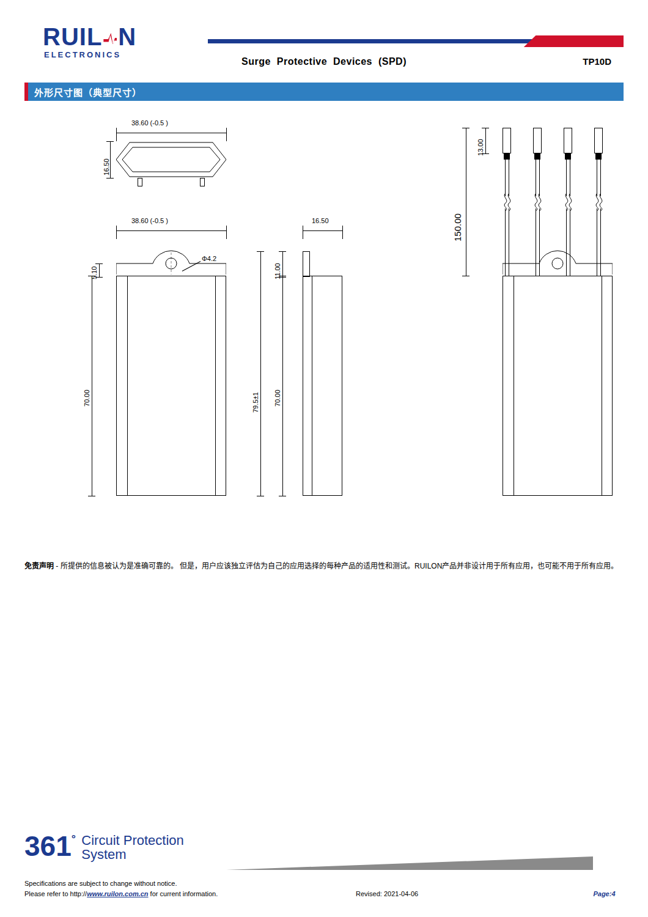RUIL N
ELECTRONICS
Surge Protective Devices (SPD)
TP10D
外形尺寸图（典型尺寸）
38.60 (-0.5 )
16.50
38.60 (-0.5 )
Φ4.2
5.10
70.00
16.50
11.00
79.5±1
70.00
13.00
150.00
免责声明 - 所提供的信息被认为是准确可靠的。 但是，用户应该独立评估为自己的应用选择的每种产品的适用性和测试。RUILON产品并非设计用于所有应用，也可能不用于所有应用。
361°
Circuit Protection
System
Specifications are subject to change without notice.
Please refer to http://www.ruilon.com.cn for current information.
Revised: 2021-04-06
Page:4